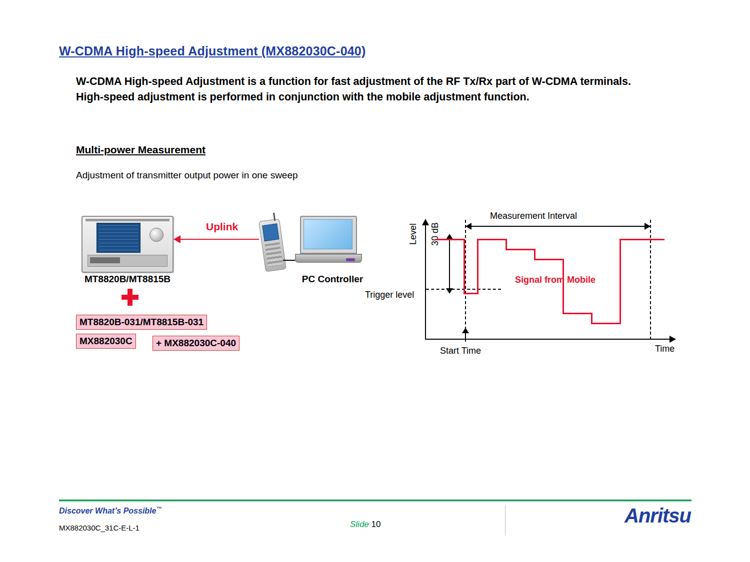W-CDMA High-speed Adjustment (MX882030C-040)
W-CDMA High-speed Adjustment is a function for fast adjustment of the RF Tx/Rx part of W-CDMA terminals. High-speed adjustment is performed in conjunction with the mobile adjustment function.
Multi-power Measurement
Adjustment of transmitter output power in one sweep
MT8820B/MT8815B
MT8820B-031/MT8815B-031
MX882030C
+ MX882030C-040
Uplink
PC Controller
Level
Time
30 dB
Trigger level
Start Time
Measurement Interval
Signal from Mobile
Discover What’s Possible™
MX882030C_31C-E-L-1
Slide 10
Anritsu